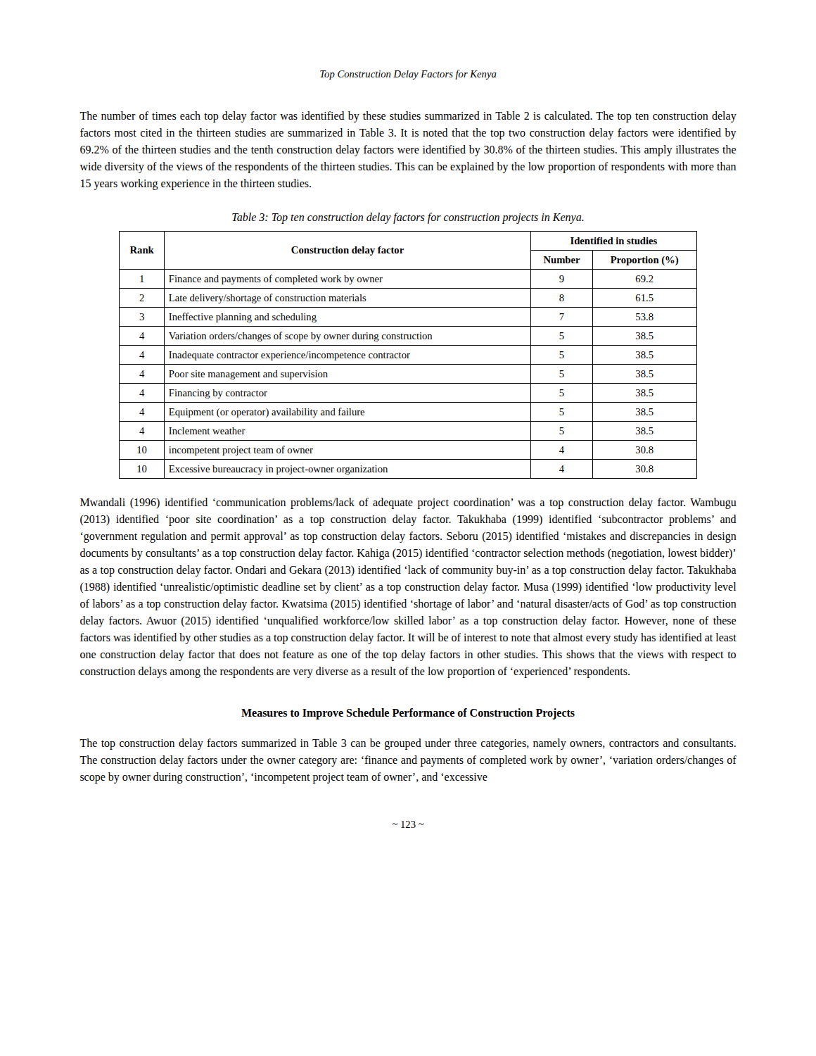Top Construction Delay Factors for Kenya
The number of times each top delay factor was identified by these studies summarized in Table 2 is calculated. The top ten construction delay factors most cited in the thirteen studies are summarized in Table 3. It is noted that the top two construction delay factors were identified by 69.2% of the thirteen studies and the tenth construction delay factors were identified by 30.8% of the thirteen studies. This amply illustrates the wide diversity of the views of the respondents of the thirteen studies. This can be explained by the low proportion of respondents with more than 15 years working experience in the thirteen studies.
Table 3: Top ten construction delay factors for construction projects in Kenya.
| Rank | Construction delay factor | Identified in studies |
| --- | --- | --- |
| Number | Proportion (%) |
| 1 | Finance and payments of completed work by owner | 9 | 69.2 |
| 2 | Late delivery/shortage of construction materials | 8 | 61.5 |
| 3 | Ineffective planning and scheduling | 7 | 53.8 |
| 4 | Variation orders/changes of scope by owner during construction | 5 | 38.5 |
| 4 | Inadequate contractor experience/incompetence contractor | 5 | 38.5 |
| 4 | Poor site management and supervision | 5 | 38.5 |
| 4 | Financing by contractor | 5 | 38.5 |
| 4 | Equipment (or operator) availability and failure | 5 | 38.5 |
| 4 | Inclement weather | 5 | 38.5 |
| 10 | incompetent project team of owner | 4 | 30.8 |
| 10 | Excessive bureaucracy in project-owner organization | 4 | 30.8 |
Mwandali (1996) identified ‘communication problems/lack of adequate project coordination’ was a top construction delay factor. Wambugu (2013) identified ‘poor site coordination’ as a top construction delay factor. Takukhaba (1999) identified ‘subcontractor problems’ and ‘government regulation and permit approval’ as top construction delay factors. Seboru (2015) identified ‘mistakes and discrepancies in design documents by consultants’ as a top construction delay factor. Kahiga (2015) identified ‘contractor selection methods (negotiation, lowest bidder)’ as a top construction delay factor. Ondari and Gekara (2013) identified ‘lack of community buy-in’ as a top construction delay factor. Takukhaba (1988) identified ‘unrealistic/optimistic deadline set by client’ as a top construction delay factor. Musa (1999) identified ‘low productivity level of labors’ as a top construction delay factor. Kwatsima (2015) identified ‘shortage of labor’ and ‘natural disaster/acts of God’ as top construction delay factors. Awuor (2015) identified ‘unqualified workforce/low skilled labor’ as a top construction delay factor. However, none of these factors was identified by other studies as a top construction delay factor. It will be of interest to note that almost every study has identified at least one construction delay factor that does not feature as one of the top delay factors in other studies. This shows that the views with respect to construction delays among the respondents are very diverse as a result of the low proportion of ‘experienced’ respondents.
Measures to Improve Schedule Performance of Construction Projects
The top construction delay factors summarized in Table 3 can be grouped under three categories, namely owners, contractors and consultants. The construction delay factors under the owner category are: ‘finance and payments of completed work by owner’, ‘variation orders/changes of scope by owner during construction’, ‘incompetent project team of owner’, and ‘excessive
~ 123 ~